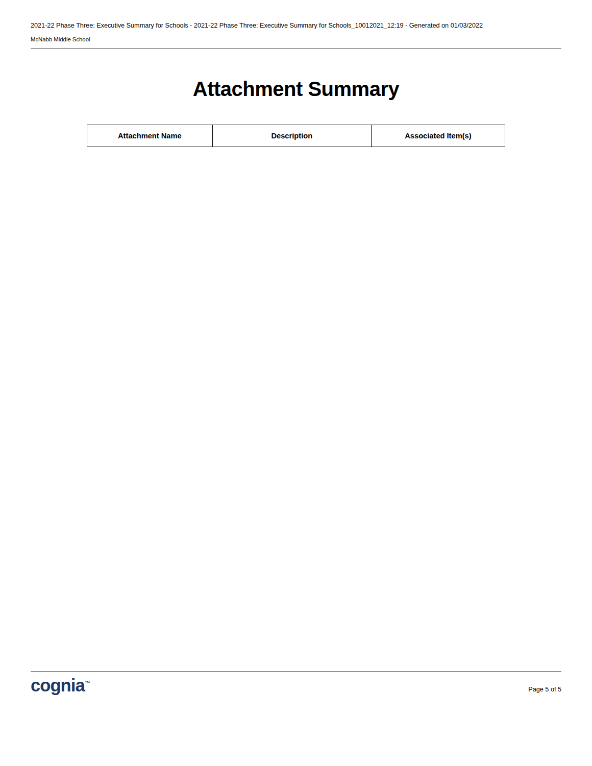2021-22 Phase Three: Executive Summary for Schools - 2021-22 Phase Three: Executive Summary for Schools_10012021_12:19 - Generated on 01/03/2022
McNabb Middle School
Attachment Summary
| Attachment Name | Description | Associated Item(s) |
| --- | --- | --- |
cognia™
Page 5 of 5